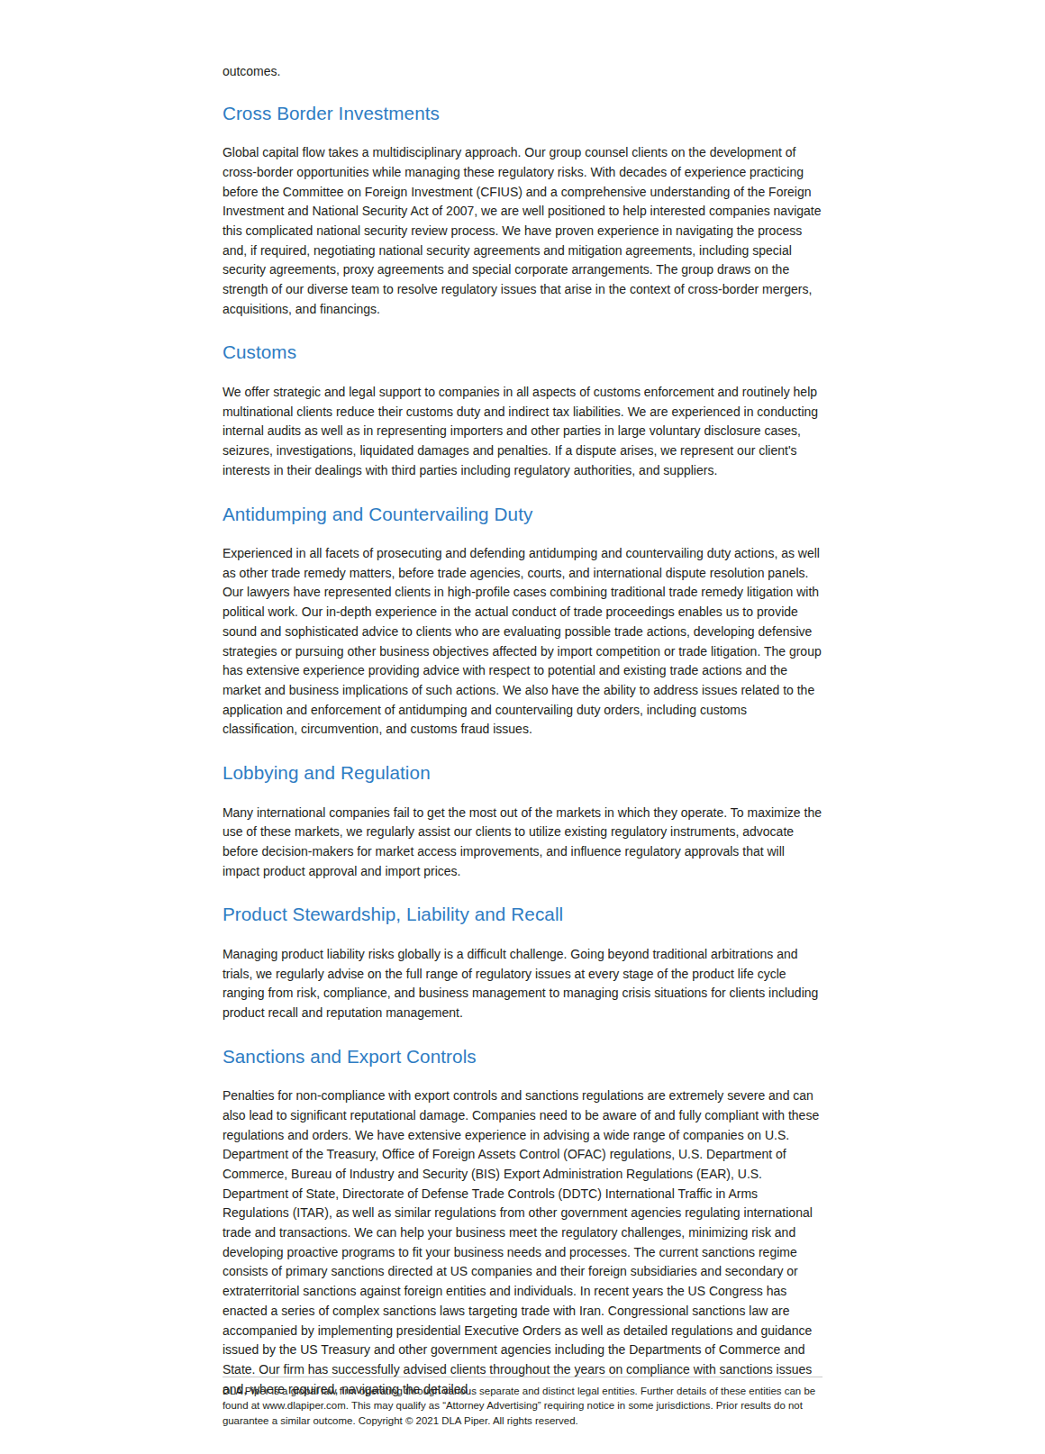outcomes.
Cross Border Investments
Global capital flow takes a multidisciplinary approach. Our group counsel clients on the development of cross-border opportunities while managing these regulatory risks. With decades of experience practicing before the Committee on Foreign Investment (CFIUS) and a comprehensive understanding of the Foreign Investment and National Security Act of 2007, we are well positioned to help interested companies navigate this complicated national security review process. We have proven experience in navigating the process and, if required, negotiating national security agreements and mitigation agreements, including special security agreements, proxy agreements and special corporate arrangements. The group draws on the strength of our diverse team to resolve regulatory issues that arise in the context of cross-border mergers, acquisitions, and financings.
Customs
We offer strategic and legal support to companies in all aspects of customs enforcement and routinely help multinational clients reduce their customs duty and indirect tax liabilities. We are experienced in conducting internal audits as well as in representing importers and other parties in large voluntary disclosure cases, seizures, investigations, liquidated damages and penalties. If a dispute arises, we represent our client's interests in their dealings with third parties including regulatory authorities, and suppliers.
Antidumping and Countervailing Duty
Experienced in all facets of prosecuting and defending antidumping and countervailing duty actions, as well as other trade remedy matters, before trade agencies, courts, and international dispute resolution panels. Our lawyers have represented clients in high-profile cases combining traditional trade remedy litigation with political work. Our in-depth experience in the actual conduct of trade proceedings enables us to provide sound and sophisticated advice to clients who are evaluating possible trade actions, developing defensive strategies or pursuing other business objectives affected by import competition or trade litigation. The group has extensive experience providing advice with respect to potential and existing trade actions and the market and business implications of such actions. We also have the ability to address issues related to the application and enforcement of antidumping and countervailing duty orders, including customs classification, circumvention, and customs fraud issues.
Lobbying and Regulation
Many international companies fail to get the most out of the markets in which they operate. To maximize the use of these markets, we regularly assist our clients to utilize existing regulatory instruments, advocate before decision-makers for market access improvements, and influence regulatory approvals that will impact product approval and import prices.
Product Stewardship, Liability and Recall
Managing product liability risks globally is a difficult challenge. Going beyond traditional arbitrations and trials, we regularly advise on the full range of regulatory issues at every stage of the product life cycle ranging from risk, compliance, and business management to managing crisis situations for clients including product recall and reputation management.
Sanctions and Export Controls
Penalties for non-compliance with export controls and sanctions regulations are extremely severe and can also lead to significant reputational damage. Companies need to be aware of and fully compliant with these regulations and orders. We have extensive experience in advising a wide range of companies on U.S. Department of the Treasury, Office of Foreign Assets Control (OFAC) regulations, U.S. Department of Commerce, Bureau of Industry and Security (BIS) Export Administration Regulations (EAR), U.S. Department of State, Directorate of Defense Trade Controls (DDTC) International Traffic in Arms Regulations (ITAR), as well as similar regulations from other government agencies regulating international trade and transactions. We can help your business meet the regulatory challenges, minimizing risk and developing proactive programs to fit your business needs and processes. The current sanctions regime consists of primary sanctions directed at US companies and their foreign subsidiaries and secondary or extraterritorial sanctions against foreign entities and individuals. In recent years the US Congress has enacted a series of complex sanctions laws targeting trade with Iran. Congressional sanctions law are accompanied by implementing presidential Executive Orders as well as detailed regulations and guidance issued by the US Treasury and other government agencies including the Departments of Commerce and State. Our firm has successfully advised clients throughout the years on compliance with sanctions issues and, where required, navigating the detailed
DLA Piper is a global law firm operating through various separate and distinct legal entities. Further details of these entities can be found at www.dlapiper.com. This may qualify as “Attorney Advertising” requiring notice in some jurisdictions. Prior results do not guarantee a similar outcome. Copyright © 2021 DLA Piper. All rights reserved.